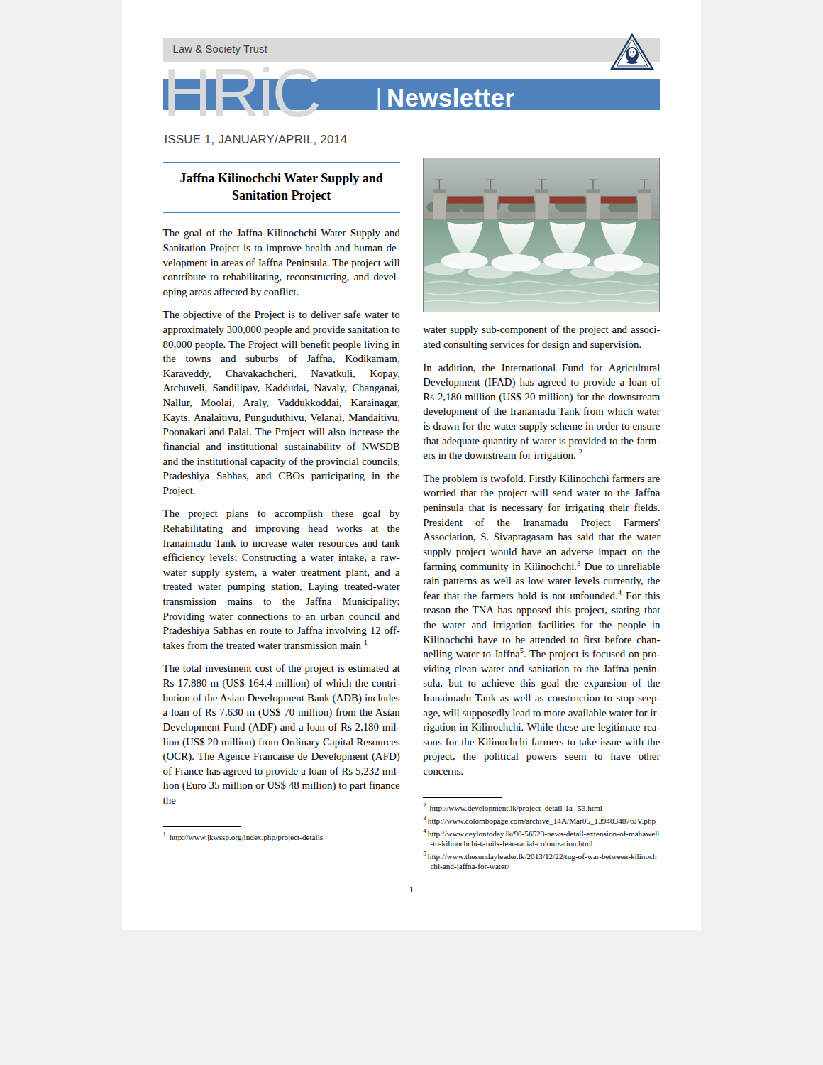Law & Society Trust
HRiC
|Newsletter
ISSUE 1, JANUARY/APRIL, 2014
Jaffna Kilinochchi Water Supply and
Sanitation Project
The goal of the Jaffna Kilinochchi Water Supply and Sanitation Project is to improve health and human development in areas of Jaffna Peninsula. The project will contribute to rehabilitating, reconstructing, and developing areas affected by conflict.
The objective of the Project is to deliver safe water to approximately 300,000 people and provide sanitation to 80,000 people. The Project will benefit people living in the towns and suburbs of Jaffna, Kodikamam, Karaveddy, Chavakachcheri, Navatkuli, Kopay, Atchuveli, Sandilipay, Kaddudai, Navaly, Changanai, Nallur, Moolai, Araly, Vaddukkoddai, Karainagar, Kayts, Analaitivu, Punguduthivu, Velanai, Mandaitivu, Poonakari and Palai. The Project will also increase the financial and institutional sustainability of NWSDB and the institutional capacity of the provincial councils, Pradeshiya Sabhas, and CBOs participating in the Project.
The project plans to accomplish these goal by Rehabilitating and improving head works at the Iranaimadu Tank to increase water resources and tank efficiency levels; Constructing a water intake, a raw-water supply system, a water treatment plant, and a treated water pumping station, Laying treated-water transmission mains to the Jaffna Municipality; Providing water connections to an urban council and Pradeshiya Sabhas en route to Jaffna involving 12 off-takes from the treated water transmission main 1
The total investment cost of the project is estimated at Rs 17,880 m (US$ 164.4 million) of which the contribution of the Asian Development Bank (ADB) includes a loan of Rs 7,630 m (US$ 70 million) from the Asian Development Fund (ADF) and a loan of Rs 2,180 million (US$ 20 million) from Ordinary Capital Resources (OCR). The Agence Francaise de Development (AFD) of France has agreed to provide a loan of Rs 5,232 million (Euro 35 million or US$ 48 million) to part finance the
1 http://www.jkwssp.org/index.php/project-details
water supply sub-component of the project and associated consulting services for design and supervision.
In addition, the International Fund for Agricultural Development (IFAD) has agreed to provide a loan of Rs 2,180 million (US$ 20 million) for the downstream development of the Iranamadu Tank from which water is drawn for the water supply scheme in order to ensure that adequate quantity of water is provided to the farmers in the downstream for irrigation. 2
The problem is twofold. Firstly Kilinochchi farmers are worried that the project will send water to the Jaffna peninsula that is necessary for irrigating their fields. President of the Iranamadu Project Farmers' Association, S. Sivapragasam has said that the water supply project would have an adverse impact on the farming community in Kilinochchi.3 Due to unreliable rain patterns as well as low water levels currently, the fear that the farmers hold is not unfounded.4 For this reason the TNA has opposed this project, stating that the water and irrigation facilities for the people in Kilinochchi have to be attended to first before channelling water to Jaffna5. The project is focused on providing clean water and sanitation to the Jaffna peninsula, but to achieve this goal the expansion of the Iranaimadu Tank as well as construction to stop seepage, will supposedly lead to more available water for irrigation in Kilinochchi. While these are legitimate reasons for the Kilinochchi farmers to take issue with the project, the political powers seem to have other concerns.
2 http://www.development.lk/project_detail-1a--53.html
3 http://www.colombopage.com/archive_14A/Mar05_1394034876JV.php
4 http://www.ceylontoday.lk/90-56523-news-detail-extension-of-mahaweli-to-kilinochchi-tamils-fear-racial-colonization.html
5 http://www.thesundayleader.lk/2013/12/22/tug-of-war-between-kilinochchi-and-jaffna-for-water/
1